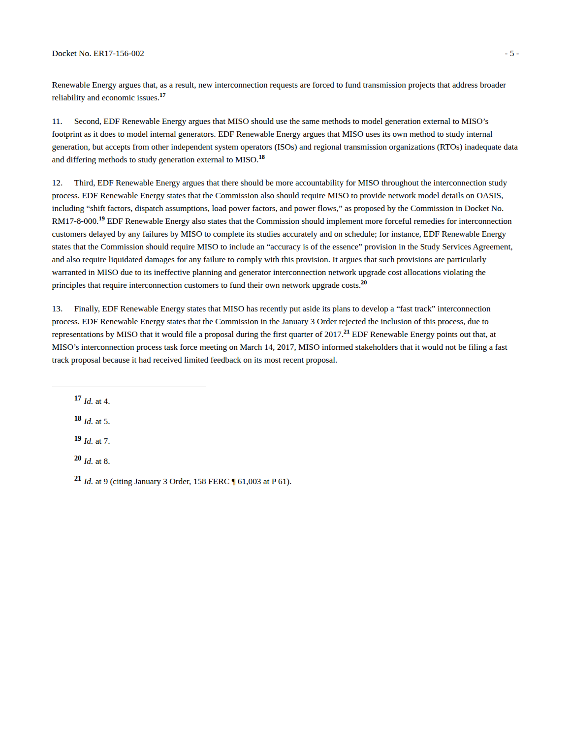Docket No. ER17-156-002 - 5 -
Renewable Energy argues that, as a result, new interconnection requests are forced to fund transmission projects that address broader reliability and economic issues.17
11. Second, EDF Renewable Energy argues that MISO should use the same methods to model generation external to MISO’s footprint as it does to model internal generators. EDF Renewable Energy argues that MISO uses its own method to study internal generation, but accepts from other independent system operators (ISOs) and regional transmission organizations (RTOs) inadequate data and differing methods to study generation external to MISO.18
12. Third, EDF Renewable Energy argues that there should be more accountability for MISO throughout the interconnection study process. EDF Renewable Energy states that the Commission also should require MISO to provide network model details on OASIS, including “shift factors, dispatch assumptions, load power factors, and power flows,” as proposed by the Commission in Docket No. RM17-8-000.19 EDF Renewable Energy also states that the Commission should implement more forceful remedies for interconnection customers delayed by any failures by MISO to complete its studies accurately and on schedule; for instance, EDF Renewable Energy states that the Commission should require MISO to include an “accuracy is of the essence” provision in the Study Services Agreement, and also require liquidated damages for any failure to comply with this provision. It argues that such provisions are particularly warranted in MISO due to its ineffective planning and generator interconnection network upgrade cost allocations violating the principles that require interconnection customers to fund their own network upgrade costs.20
13. Finally, EDF Renewable Energy states that MISO has recently put aside its plans to develop a “fast track” interconnection process. EDF Renewable Energy states that the Commission in the January 3 Order rejected the inclusion of this process, due to representations by MISO that it would file a proposal during the first quarter of 2017.21 EDF Renewable Energy points out that, at MISO’s interconnection process task force meeting on March 14, 2017, MISO informed stakeholders that it would not be filing a fast track proposal because it had received limited feedback on its most recent proposal.
17 Id. at 4.
18 Id. at 5.
19 Id. at 7.
20 Id. at 8.
21 Id. at 9 (citing January 3 Order, 158 FERC ¶ 61,003 at P 61).